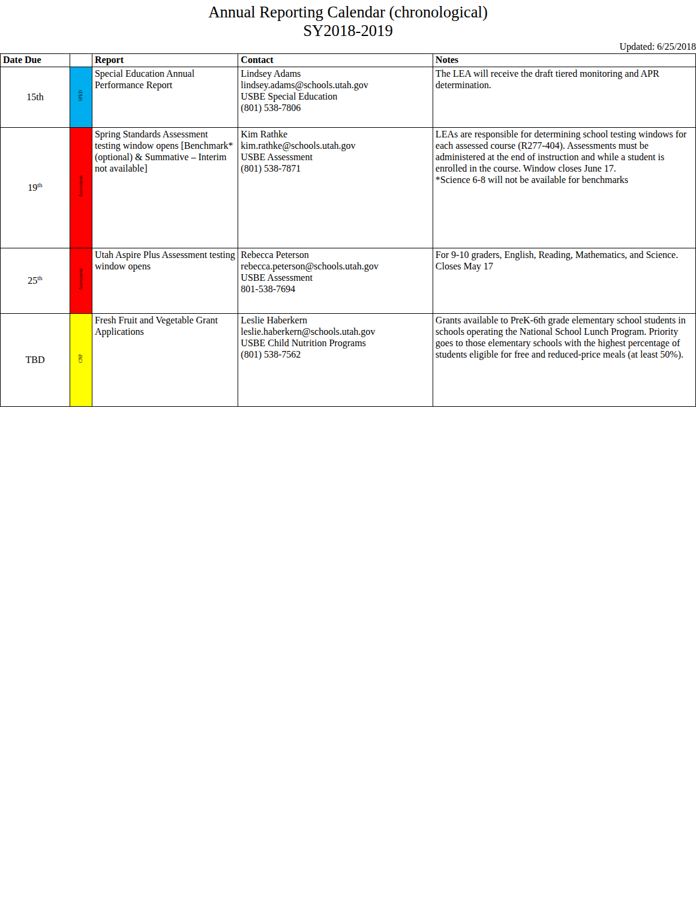Annual Reporting Calendar (chronological)
SY2018-2019
Updated: 6/25/2018
| Date Due | | Report | Contact | Notes |
| --- | --- | --- | --- | --- |
| 15th | SPED | Special Education Annual Performance Report | Lindsey Adams lindsey.adams@schools.utah.gov USBE Special Education (801) 538-7806 | The LEA will receive the draft tiered monitoring and APR determination. |
| 19 th | Assessment | Spring Standards Assessment testing window opens [Benchmark* (optional) & Summative – Interim not available] | Kim Rathke kim.rathke@schools.utah.gov USBE Assessment (801) 538-7871 | LEAs are responsible for determining school testing windows for each assessed course (R277-404). Assessments must be administered at the end of instruction and while a student is enrolled in the course. Window closes June 17. *Science 6-8 will not be available for benchmarks |
| 25 th | Assessment | Utah Aspire Plus Assessment testing window opens | Rebecca Peterson rebecca.peterson@schools.utah.gov USBE Assessment 801-538-7694 | For 9-10 graders, English, Reading, Mathematics, and Science. Closes May 17 |
| TBD | CNP | Fresh Fruit and Vegetable Grant Applications | Leslie Haberkern leslie.haberkern@schools.utah.gov USBE Child Nutrition Programs (801) 538-7562 | Grants available to PreK-6th grade elementary school students in schools operating the National School Lunch Program. Priority goes to those elementary schools with the highest percentage of students eligible for free and reduced-price meals (at least 50%). |